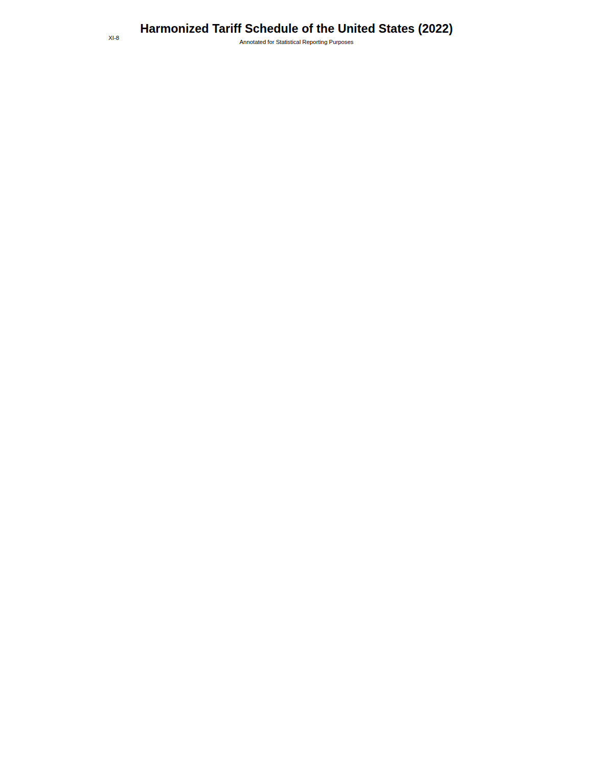XI-8
Harmonized Tariff Schedule of the United States (2022)
Annotated for Statistical Reporting Purposes